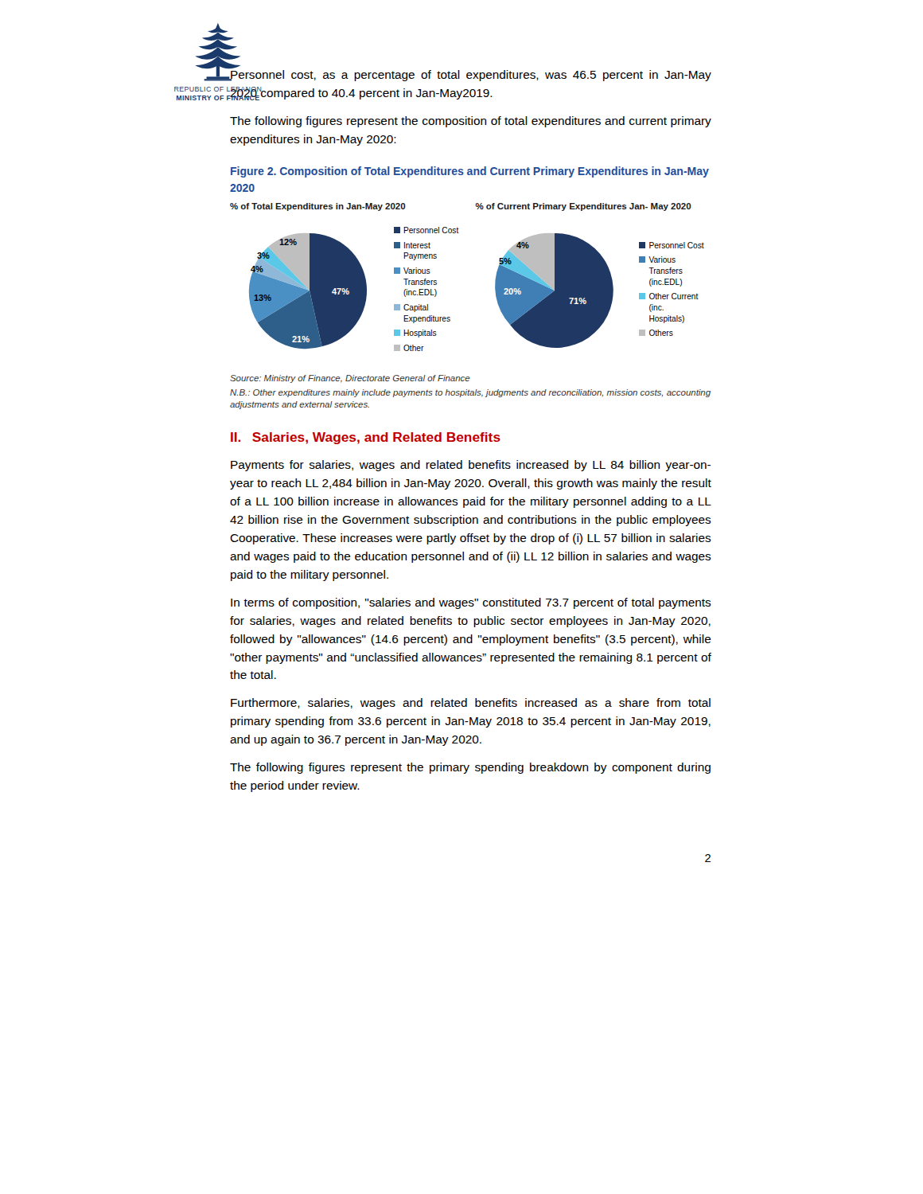Republic of Lebanon Ministry of Finance
Personnel cost, as a percentage of total expenditures, was 46.5 percent in Jan-May 2020 compared to 40.4 percent in Jan-May2019.
The following figures represent the composition of total expenditures and current primary expenditures in Jan-May 2020:
Figure 2. Composition of Total Expenditures and Current Primary Expenditures in Jan-May 2020
% of Total Expenditures in Jan-May 2020
47% 21% 13% 4% 3% 12%
Personnel Cost
Interest Paymens
Various Transfers (inc.EDL)
Capital Expenditures
Hospitals
Other
% of Current Primary Expenditures Jan- May 2020
71% 20% 5% 4%
Personnel Cost
Various Transfers (inc.EDL)
Other Current (inc.
Hospitals)
Others
Source: Ministry of Finance, Directorate General of Finance
N.B.: Other expenditures mainly include payments to hospitals, judgments and reconciliation, mission costs, accounting adjustments and external services.
II. Salaries, Wages, and Related Benefits
Payments for salaries, wages and related benefits increased by LL 84 billion year-on-year to reach LL 2,484 billion in Jan-May 2020. Overall, this growth was mainly the result of a LL 100 billion increase in allowances paid for the military personnel adding to a LL 42 billion rise in the Government subscription and contributions in the public employees Cooperative. These increases were partly offset by the drop of (i) LL 57 billion in salaries and wages paid to the education personnel and of (ii) LL 12 billion in salaries and wages paid to the military personnel.
In terms of composition, "salaries and wages" constituted 73.7 percent of total payments for salaries, wages and related benefits to public sector employees in Jan-May 2020, followed by "allowances" (14.6 percent) and "employment benefits" (3.5 percent), while "other payments" and “unclassified allowances” represented the remaining 8.1 percent of the total.
Furthermore, salaries, wages and related benefits increased as a share from total primary spending from 33.6 percent in Jan-May 2018 to 35.4 percent in Jan-May 2019, and up again to 36.7 percent in Jan-May 2020.
The following figures represent the primary spending breakdown by component during the period under review.
2